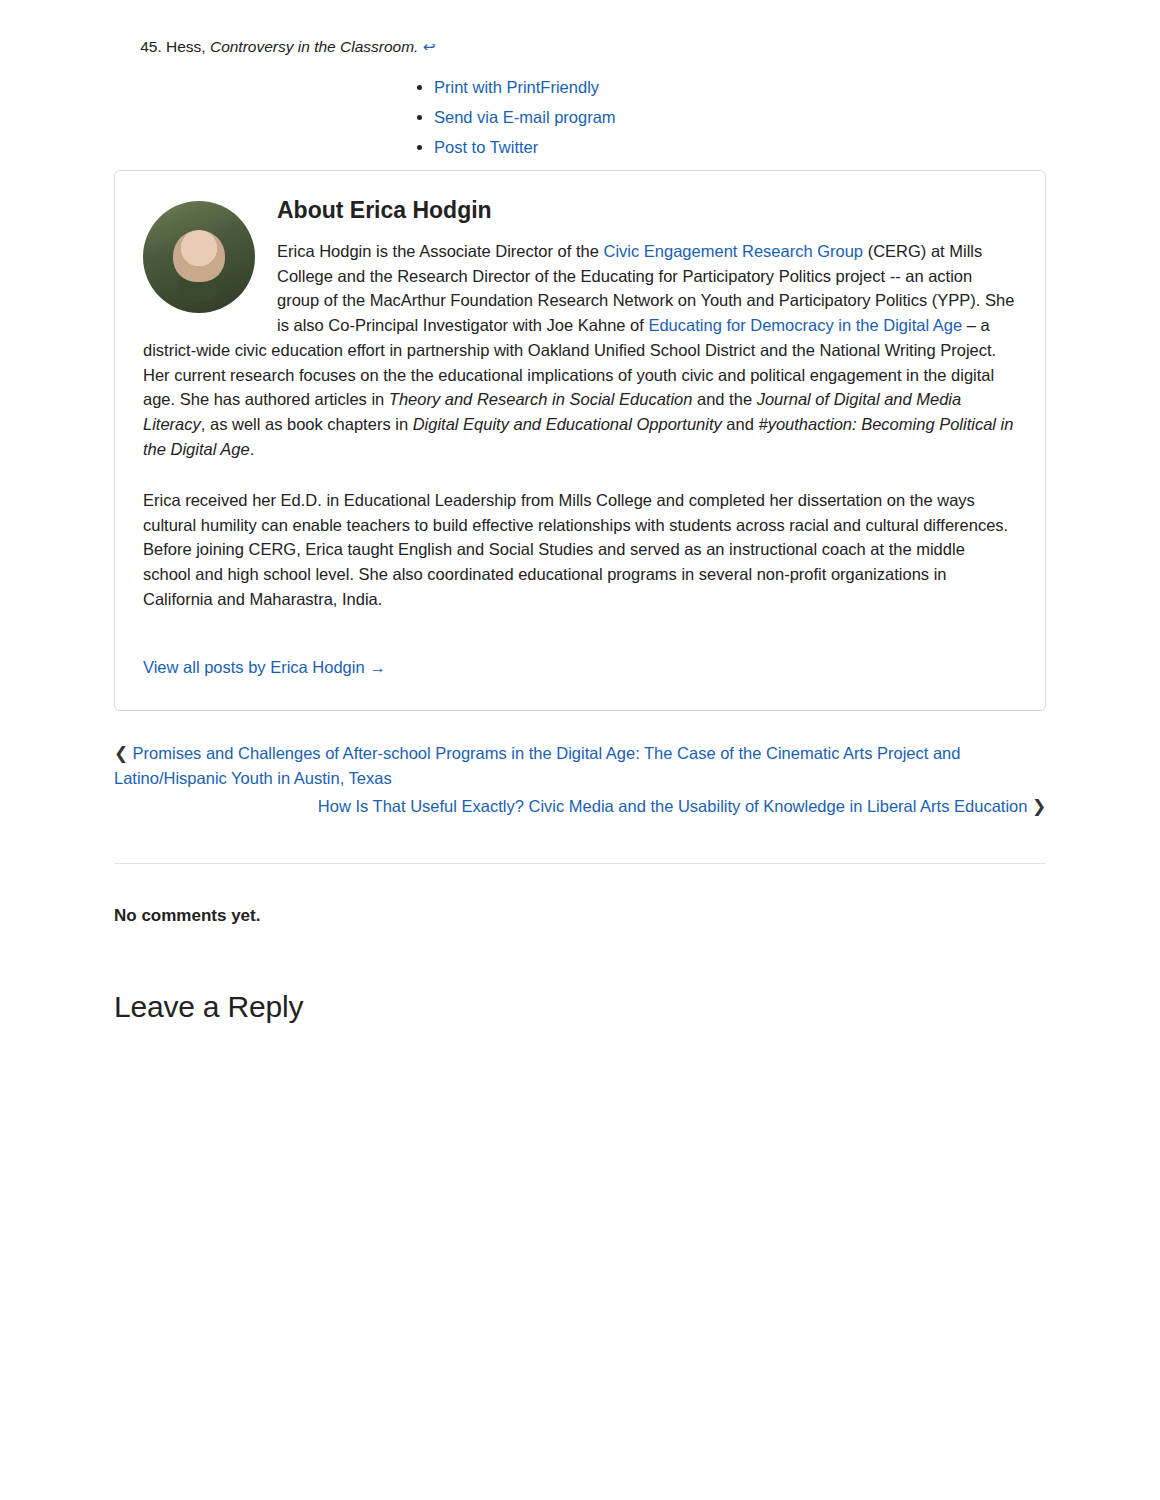Hess, Controversy in the Classroom. ↩
Print with PrintFriendly
Send via E-mail program
Post to Twitter
About Erica Hodgin
Erica Hodgin is the Associate Director of the Civic Engagement Research Group (CERG) at Mills College and the Research Director of the Educating for Participatory Politics project -- an action group of the MacArthur Foundation Research Network on Youth and Participatory Politics (YPP). She is also Co-Principal Investigator with Joe Kahne of Educating for Democracy in the Digital Age – a district-wide civic education effort in partnership with Oakland Unified School District and the National Writing Project. Her current research focuses on the the educational implications of youth civic and political engagement in the digital age. She has authored articles in Theory and Research in Social Education and the Journal of Digital and Media Literacy, as well as book chapters in Digital Equity and Educational Opportunity and #youthaction: Becoming Political in the Digital Age.
Erica received her Ed.D. in Educational Leadership from Mills College and completed her dissertation on the ways cultural humility can enable teachers to build effective relationships with students across racial and cultural differences. Before joining CERG, Erica taught English and Social Studies and served as an instructional coach at the middle school and high school level. She also coordinated educational programs in several non-profit organizations in California and Maharastra, India.
View all posts by Erica Hodgin →
❮ Promises and Challenges of After-school Programs in the Digital Age: The Case of the Cinematic Arts Project and Latino/Hispanic Youth in Austin, Texas How Is That Useful Exactly? Civic Media and the Usability of Knowledge in Liberal Arts Education ❯
No comments yet.
Leave a Reply